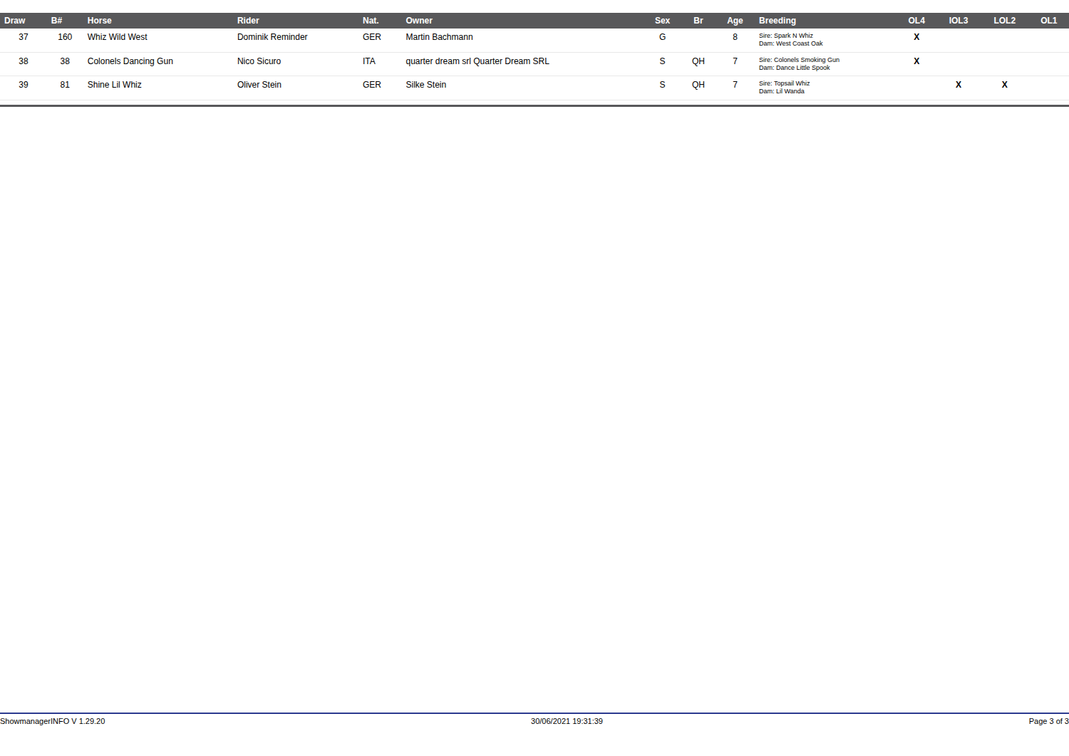| Draw | B# | Horse | Rider | Nat. | Owner | Sex | Br | Age | Breeding | OL4 | IOL3 | LOL2 | OL1 |
| --- | --- | --- | --- | --- | --- | --- | --- | --- | --- | --- | --- | --- | --- |
| 37 | 160 | Whiz Wild West | Dominik Reminder | GER | Martin Bachmann | G | | 8 | Sire: Spark N Whiz Dam: West Coast Oak | X | | | |
| 38 | 38 | Colonels Dancing Gun | Nico Sicuro | ITA | quarter dream srl Quarter Dream SRL | S | QH | 7 | Sire: Colonels Smoking Gun Dam: Dance Little Spook | X | | | |
| 39 | 81 | Shine Lil Whiz | Oliver Stein | GER | Silke Stein | S | QH | 7 | Sire: Topsail Whiz Dam: Lil Wanda | | X | X | |
ShowmanagerINFO V 1.29.20 Page 3 of 3
30/06/2021 19:31:39